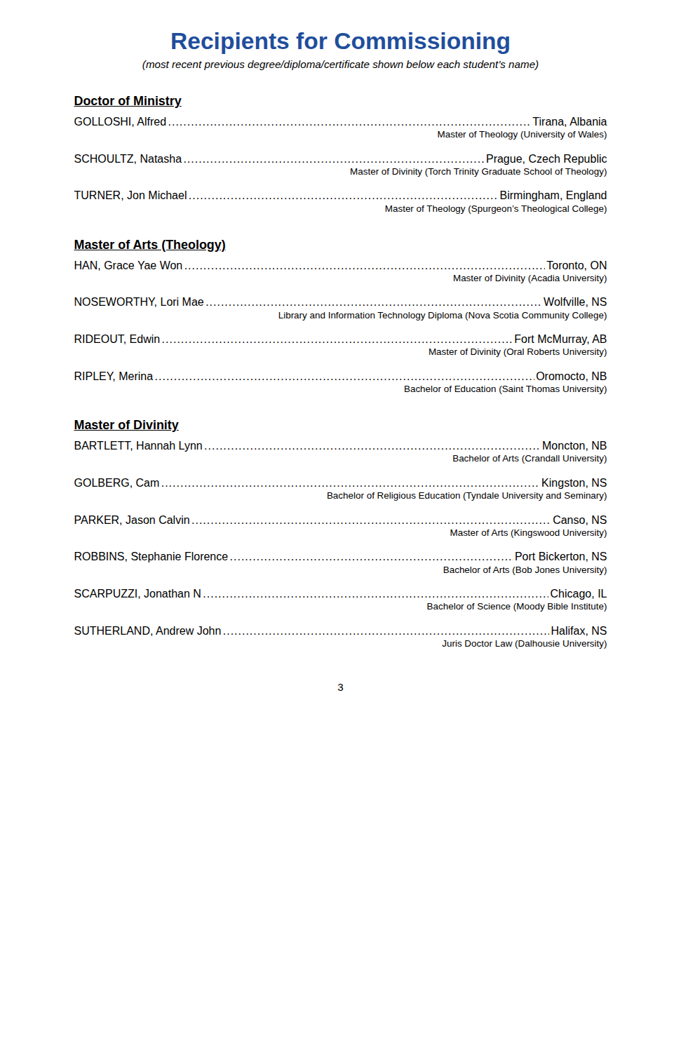Recipients for Commissioning
(most recent previous degree/diploma/certificate shown below each student’s name)
Doctor of Ministry
GOLLOSHI, Alfred Tirana, Albania Master of Theology (University of Wales)
SCHOULTZ, Natasha Prague, Czech Republic Master of Divinity (Torch Trinity Graduate School of Theology)
TURNER, Jon Michael Birmingham, England Master of Theology (Spurgeon’s Theological College)
Master of Arts (Theology)
HAN, Grace Yae Won Toronto, ON Master of Divinity (Acadia University)
NOSEWORTHY, Lori Mae Wolfville, NS Library and Information Technology Diploma (Nova Scotia Community College)
RIDEOUT, Edwin Fort McMurray, AB Master of Divinity (Oral Roberts University)
RIPLEY, Merina Oromocto, NB Bachelor of Education (Saint Thomas University)
Master of Divinity
BARTLETT, Hannah Lynn Moncton, NB Bachelor of Arts (Crandall University)
GOLBERG, Cam Kingston, NS Bachelor of Religious Education (Tyndale University and Seminary)
PARKER, Jason Calvin Canso, NS Master of Arts (Kingswood University)
ROBBINS, Stephanie Florence Port Bickerton, NS Bachelor of Arts (Bob Jones University)
SCARPUZZI, Jonathan N Chicago, IL Bachelor of Science (Moody Bible Institute)
SUTHERLAND, Andrew John Halifax, NS Juris Doctor Law (Dalhousie University)
3